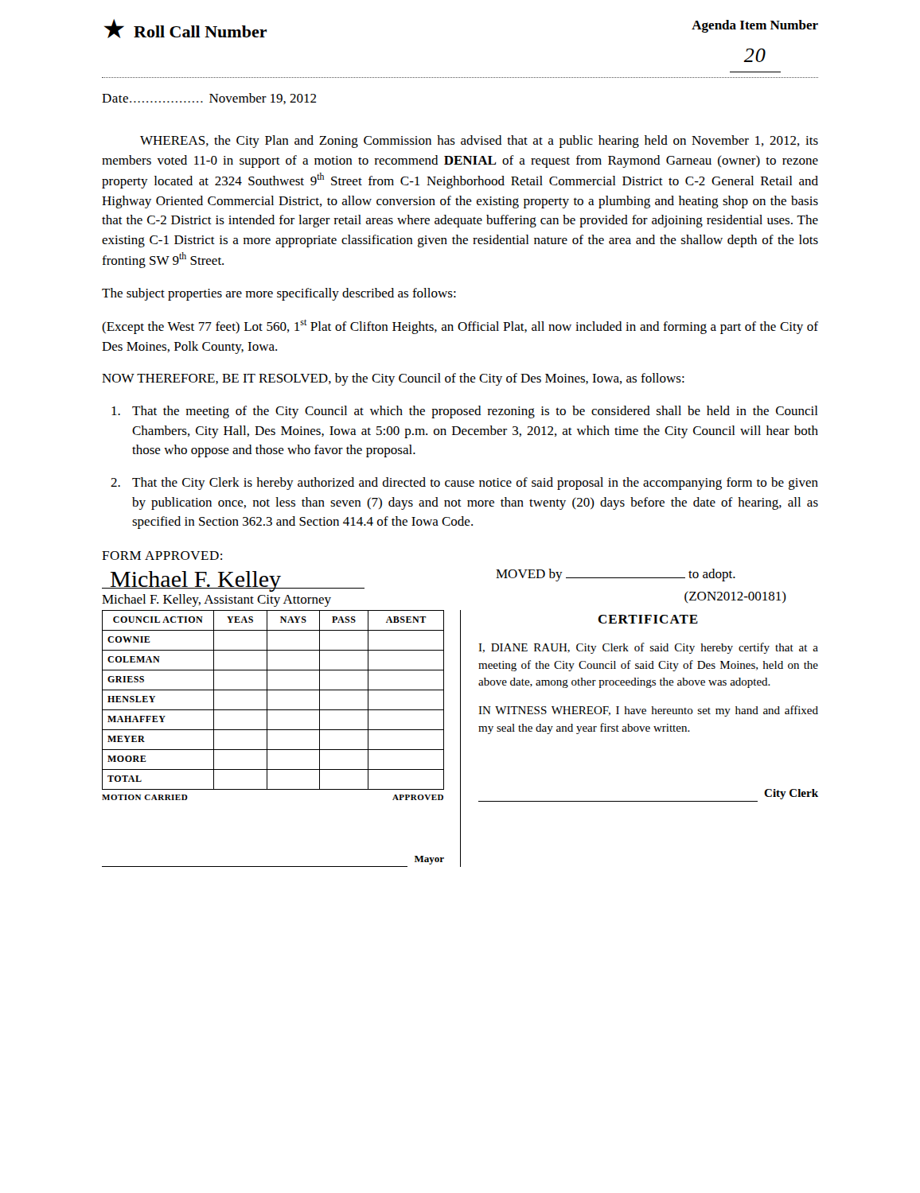★ Roll Call Number
Agenda Item Number
20
Date.................. November 19, 2012
WHEREAS, the City Plan and Zoning Commission has advised that at a public hearing held on November 1, 2012, its members voted 11-0 in support of a motion to recommend DENIAL of a request from Raymond Garneau (owner) to rezone property located at 2324 Southwest 9th Street from C-1 Neighborhood Retail Commercial District to C-2 General Retail and Highway Oriented Commercial District, to allow conversion of the existing property to a plumbing and heating shop on the basis that the C-2 District is intended for larger retail areas where adequate buffering can be provided for adjoining residential uses. The existing C-1 District is a more appropriate classification given the residential nature of the area and the shallow depth of the lots fronting SW 9th Street.
The subject properties are more specifically described as follows:
(Except the West 77 feet) Lot 560, 1st Plat of Clifton Heights, an Official Plat, all now included in and forming a part of the City of Des Moines, Polk County, Iowa.
NOW THEREFORE, BE IT RESOLVED, by the City Council of the City of Des Moines, Iowa, as follows:
That the meeting of the City Council at which the proposed rezoning is to be considered shall be held in the Council Chambers, City Hall, Des Moines, Iowa at 5:00 p.m. on December 3, 2012, at which time the City Council will hear both those who oppose and those who favor the proposal.
That the City Clerk is hereby authorized and directed to cause notice of said proposal in the accompanying form to be given by publication once, not less than seven (7) days and not more than twenty (20) days before the date of hearing, all as specified in Section 362.3 and Section 414.4 of the Iowa Code.
FORM APPROVED:
Michael F. Kelley
Michael F. Kelley, Assistant City Attorney
MOVED by to adopt.
(ZON2012-00181)
| COUNCIL ACTION | YEAS | NAYS | PASS | ABSENT |
| --- | --- | --- | --- | --- |
| COWNIE | | | | |
| COLEMAN | | | | |
| GRIESS | | | | |
| HENSLEY | | | | |
| MAHAFFEY | | | | |
| MEYER | | | | |
| MOORE | | | | |
| TOTAL | | | | |
MOTION CARRIED APPROVED
Mayor
CERTIFICATE
I, DIANE RAUH, City Clerk of said City hereby certify that at a meeting of the City Council of said City of Des Moines, held on the above date, among other proceedings the above was adopted.
IN WITNESS WHEREOF, I have hereunto set my hand and affixed my seal the day and year first above written.
City Clerk